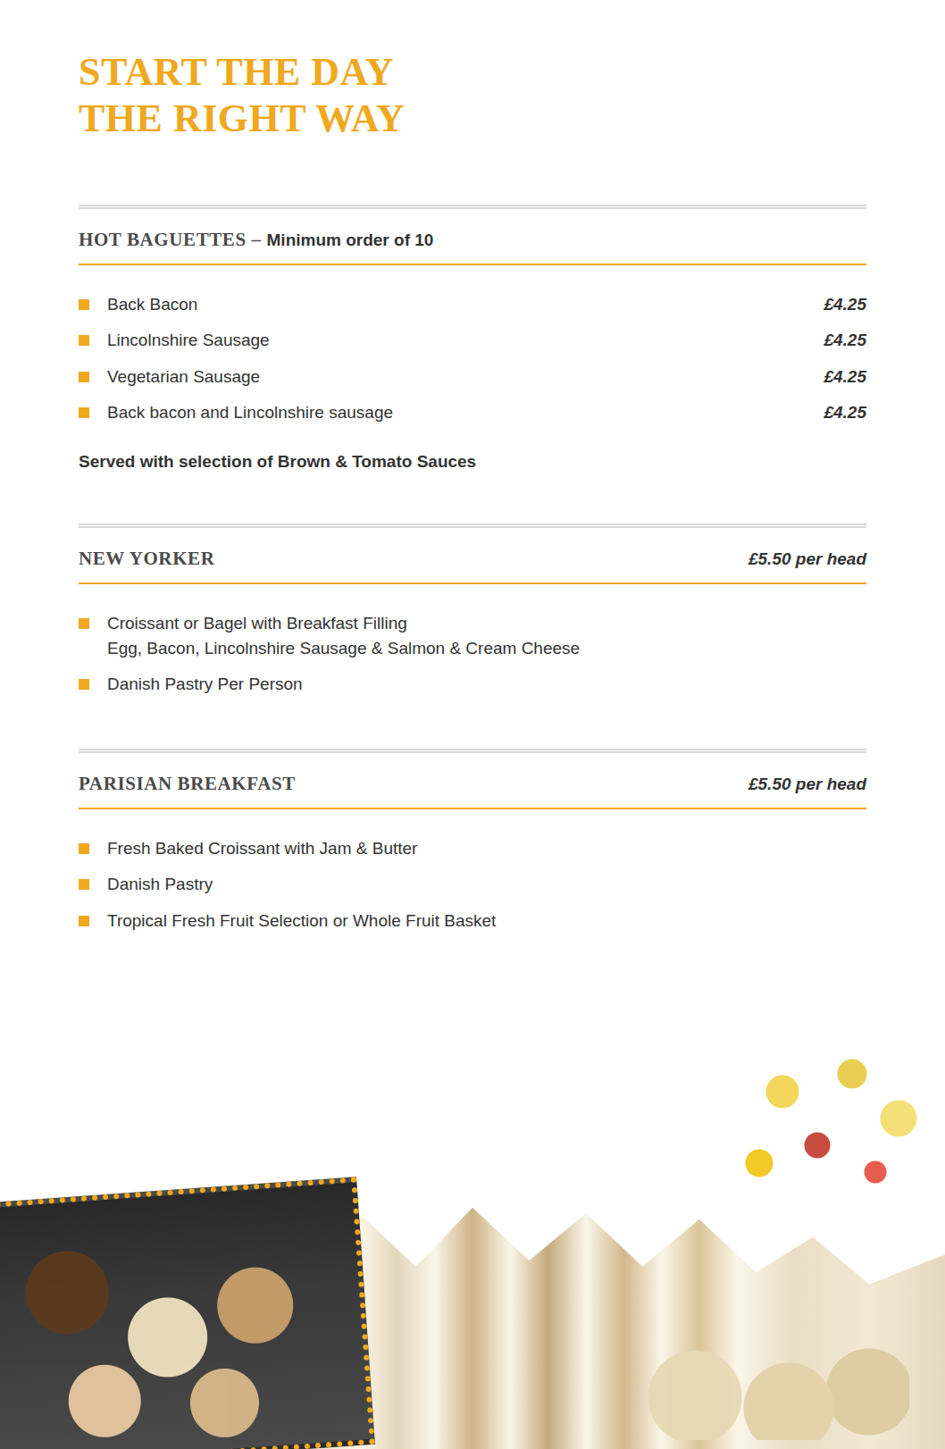Start The Day
The Right Way
Hot Baguettes – Minimum order of 10
Back Bacon£4.25
Lincolnshire Sausage£4.25
Vegetarian Sausage£4.25
Back bacon and Lincolnshire sausage£4.25
Served with selection of Brown & Tomato Sauces
New Yorker
£5.50 per head
Croissant or Bagel with Breakfast Filling
Egg, Bacon, Lincolnshire Sausage & Salmon & Cream Cheese
Danish Pastry Per Person
Parisian Breakfast
£5.50 per head
Fresh Baked Croissant with Jam & Butter
Danish Pastry
Tropical Fresh Fruit Selection or Whole Fruit Basket